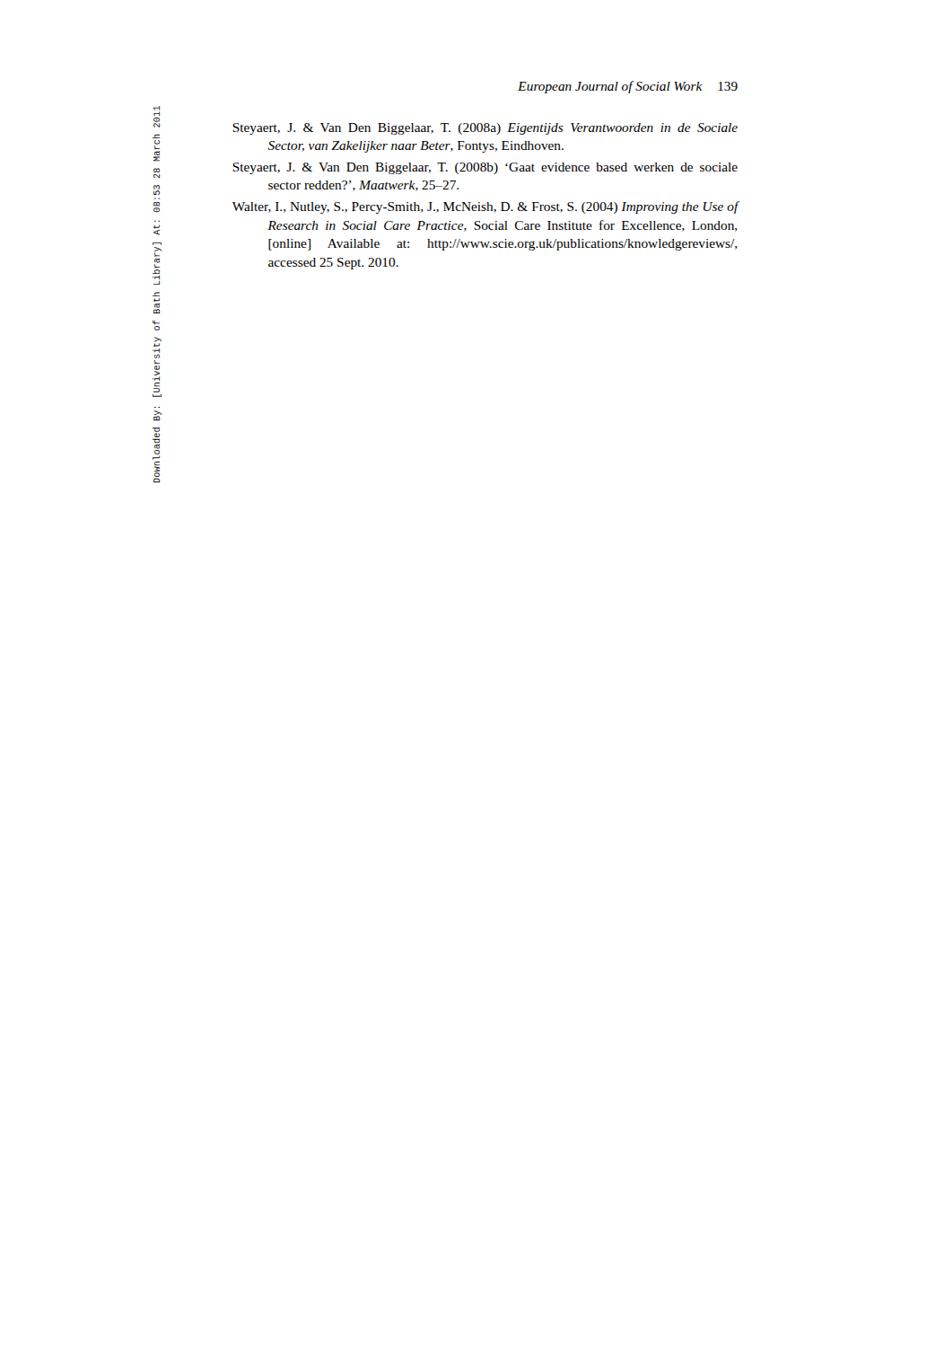European Journal of Social Work 139
Steyaert, J. & Van Den Biggelaar, T. (2008a) Eigentijds Verantwoorden in de Sociale Sector, van Zakelijker naar Beter, Fontys, Eindhoven.
Steyaert, J. & Van Den Biggelaar, T. (2008b) ‘Gaat evidence based werken de sociale sector redden?’, Maatwerk, 25–27.
Walter, I., Nutley, S., Percy-Smith, J., McNeish, D. & Frost, S. (2004) Improving the Use of Research in Social Care Practice, Social Care Institute for Excellence, London, [online] Available at: http://www.scie.org.uk/publications/knowledgereviews/, accessed 25 Sept. 2010.
Downloaded By: [University of Bath Library] At: 08:53 28 March 2011